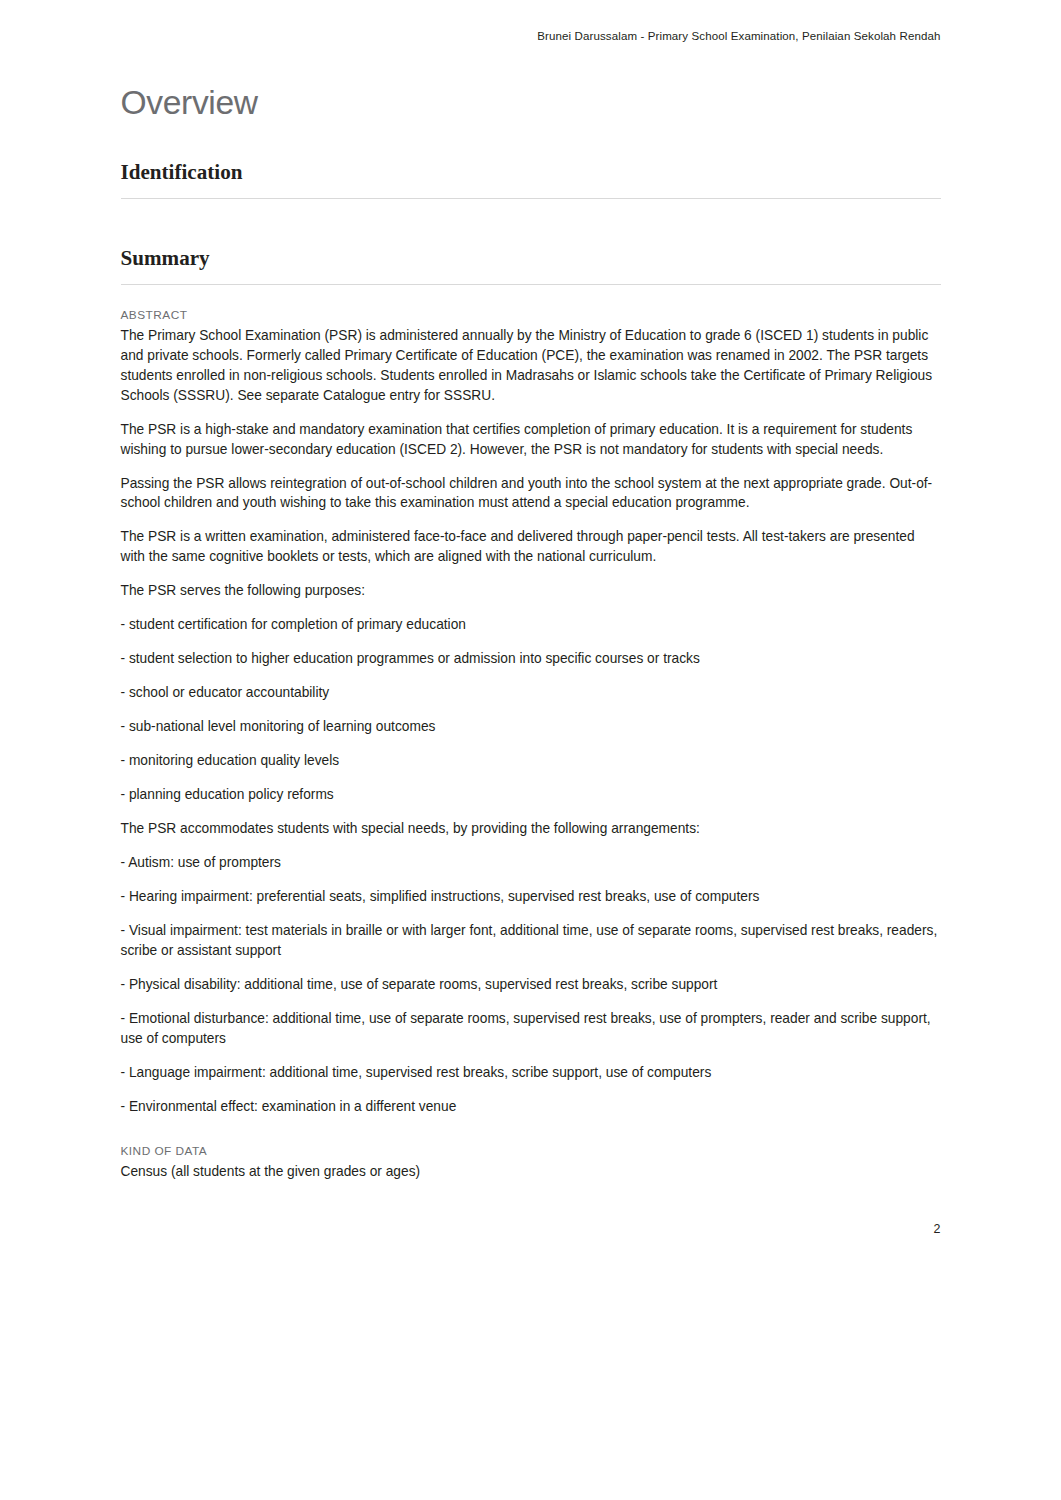Brunei Darussalam - Primary School Examination, Penilaian Sekolah Rendah
Overview
Identification
Summary
Abstract
The Primary School Examination (PSR) is administered annually by the Ministry of Education to grade 6 (ISCED 1) students in public and private schools. Formerly called Primary Certificate of Education (PCE), the examination was renamed in 2002. The PSR targets students enrolled in non-religious schools. Students enrolled in Madrasahs or Islamic schools take the Certificate of Primary Religious Schools (SSSRU). See separate Catalogue entry for SSSRU.
The PSR is a high-stake and mandatory examination that certifies completion of primary education. It is a requirement for students wishing to pursue lower-secondary education (ISCED 2). However, the PSR is not mandatory for students with special needs.
Passing the PSR allows reintegration of out-of-school children and youth into the school system at the next appropriate grade. Out-of-school children and youth wishing to take this examination must attend a special education programme.
The PSR is a written examination, administered face-to-face and delivered through paper-pencil tests. All test-takers are presented with the same cognitive booklets or tests, which are aligned with the national curriculum.
The PSR serves the following purposes:
student certification for completion of primary education
student selection to higher education programmes or admission into specific courses or tracks
school or educator accountability
sub-national level monitoring of learning outcomes
monitoring education quality levels
planning education policy reforms
The PSR accommodates students with special needs, by providing the following arrangements:
Autism: use of prompters
Hearing impairment: preferential seats, simplified instructions, supervised rest breaks, use of computers
Visual impairment: test materials in braille or with larger font, additional time, use of separate rooms, supervised rest breaks, readers, scribe or assistant support
Physical disability: additional time, use of separate rooms, supervised rest breaks, scribe support
Emotional disturbance: additional time, use of separate rooms, supervised rest breaks, use of prompters, reader and scribe support, use of computers
Language impairment: additional time, supervised rest breaks, scribe support, use of computers
Environmental effect: examination in a different venue
Kind of Data
Census (all students at the given grades or ages)
2